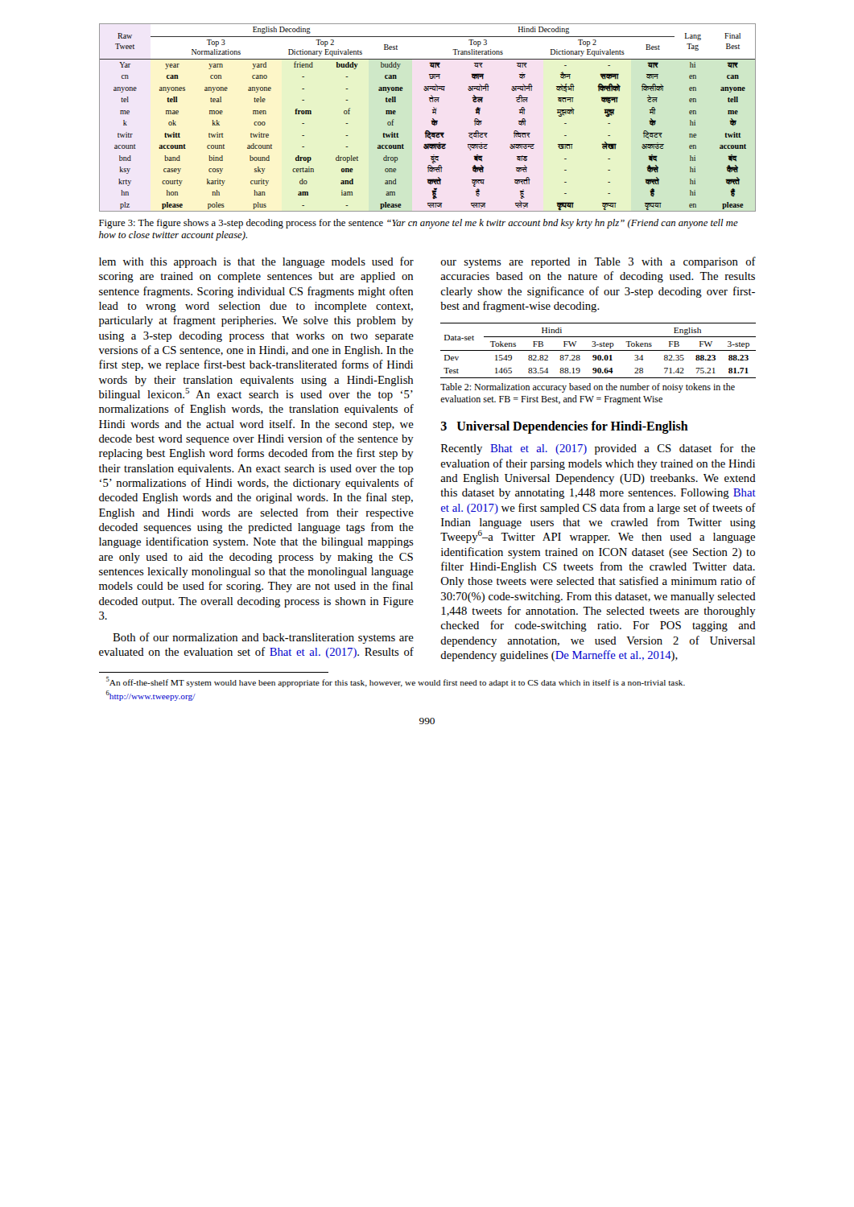| Raw Tweet | English Decoding | Hindi Decoding | Lang Tag | Final Best |
| --- | --- | --- | --- | --- |
| Top 3 Normalizations | Top 2 Dictionary Equivalents | Best | Top 3 Transliterations | Top 2 Dictionary Equivalents | Best |
| Yar | year | yarn | yard | friend | buddy | buddy | यार | यर | यार | - | - | यार | hi | यार |
| cn | can | con | cano | - | - | can | छान | कान | कं | कैन | सकना | कान | en | can |
| anyone | anyones | anyone | anyone | - | - | anyone | अन्योन्य | अन्योनी | अन्योनी | कोईभी | किसीको | किसीको | en | anyone |
| tel | tell | teal | tele | - | - | tell | तेल | टेल | टील | बतना | कहना | टेल | en | tell |
| me | mae | moe | men | from | of | me | में | मैं | मी | मुझको | मुझ | मी | en | me |
| k | ok | kk | coo | - | - | of | के | कि | की | - | - | के | hi | के |
| twitr | twitt | twirt | twitre | - | - | twitt | ट्विटर | ट्वीटर | त्वितर | - | - | ट्विटर | ne | twitt |
| acount | account | count | adcount | - | - | account | अकाउंट | एकाउंट | अकाउन्ट | खाता | लेखा | अकाउंट | en | account |
| bnd | band | bind | bound | drop | droplet | drop | बूंद | बंद | बांड | - | - | बंद | hi | बंद |
| ksy | casey | cosy | sky | certain | one | one | किसी | कैसे | कसे | - | - | कैसे | hi | कैसे |
| krty | courty | karity | curity | do | and | and | करते | कृत्य | करती | - | - | करते | hi | करते |
| hn | hon | nh | han | am | iam | am | हूँ | हैं | हूं | - | - | हैं | hi | हैं |
| plz | please | poles | plus | - | - | please | प्लाज | प्लाज़ | प्लेज़ | कृपया | कृप्या | कृपया | en | please |
Figure 3: The figure shows a 3-step decoding process for the sentence “Yar cn anyone tel me k twitr account bnd ksy krty hn plz” (Friend can anyone tell me how to close twitter account please).
lem with this approach is that the language models used for scoring are trained on complete sentences but are applied on sentence fragments. Scoring individual CS fragments might often lead to wrong word selection due to incomplete context, particularly at fragment peripheries. We solve this problem by using a 3-step decoding process that works on two separate versions of a CS sentence, one in Hindi, and one in English. In the first step, we replace first-best back-transliterated forms of Hindi words by their translation equivalents using a Hindi-English bilingual lexicon.5 An exact search is used over the top ‘5’ normalizations of English words, the translation equivalents of Hindi words and the actual word itself. In the second step, we decode best word sequence over Hindi version of the sentence by replacing best English word forms decoded from the first step by their translation equivalents. An exact search is used over the top ‘5’ normalizations of Hindi words, the dictionary equivalents of decoded English words and the original words. In the final step, English and Hindi words are selected from their respective decoded sequences using the predicted language tags from the language identification system. Note that the bilingual mappings are only used to aid the decoding process by making the CS sentences lexically monolingual so that the monolingual language models could be used for scoring. They are not used in the final decoded output. The overall decoding process is shown in Figure 3.
Both of our normalization and back-transliteration systems are evaluated on the evaluation set of Bhat et al. (2017). Results of our systems are reported in Table 3 with a comparison of accuracies based on the nature of decoding used. The results clearly show the significance of our 3-step decoding over first-best and fragment-wise decoding.
| Data-set | Hindi | English |
| Tokens | FB | FW | 3-step | Tokens | FB | FW | 3-step |
| Dev | 1549 | 82.82 | 87.28 | 90.01 | 34 | 82.35 | 88.23 | 88.23 |
| Test | 1465 | 83.54 | 88.19 | 90.64 | 28 | 71.42 | 75.21 | 81.71 |
Table 2: Normalization accuracy based on the number of noisy tokens in the evaluation set. FB = First Best, and FW = Fragment Wise
3 Universal Dependencies for Hindi-English
Recently Bhat et al. (2017) provided a CS dataset for the evaluation of their parsing models which they trained on the Hindi and English Universal Dependency (UD) treebanks. We extend this dataset by annotating 1,448 more sentences. Following Bhat et al. (2017) we first sampled CS data from a large set of tweets of Indian language users that we crawled from Twitter using Tweepy6–a Twitter API wrapper. We then used a language identification system trained on ICON dataset (see Section 2) to filter Hindi-English CS tweets from the crawled Twitter data. Only those tweets were selected that satisfied a minimum ratio of 30:70(%) code-switching. From this dataset, we manually selected 1,448 tweets for annotation. The selected tweets are thoroughly checked for code-switching ratio. For POS tagging and dependency annotation, we used Version 2 of Universal dependency guidelines (De Marneffe et al., 2014),
5An off-the-shelf MT system would have been appropriate for this task, however, we would first need to adapt it to CS data which in itself is a non-trivial task.
6http://www.tweepy.org/
990